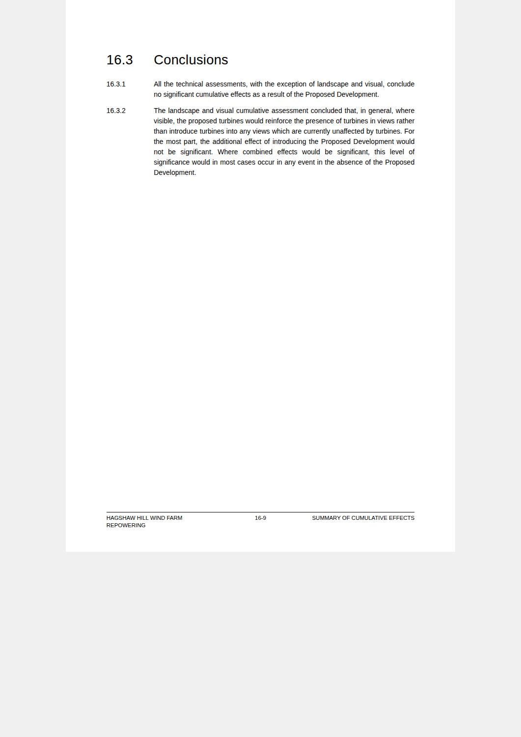16.3 Conclusions
16.3.1
All the technical assessments, with the exception of landscape and visual, conclude no significant cumulative effects as a result of the Proposed Development.
16.3.2
The landscape and visual cumulative assessment concluded that, in general, where visible, the proposed turbines would reinforce the presence of turbines in views rather than introduce turbines into any views which are currently unaffected by turbines. For the most part, the additional effect of introducing the Proposed Development would not be significant. Where combined effects would be significant, this level of significance would in most cases occur in any event in the absence of the Proposed Development.
| HAGSHAW HILL WIND FARM REPOWERING | 16-9 | SUMMARY OF CUMULATIVE EFFECTS |